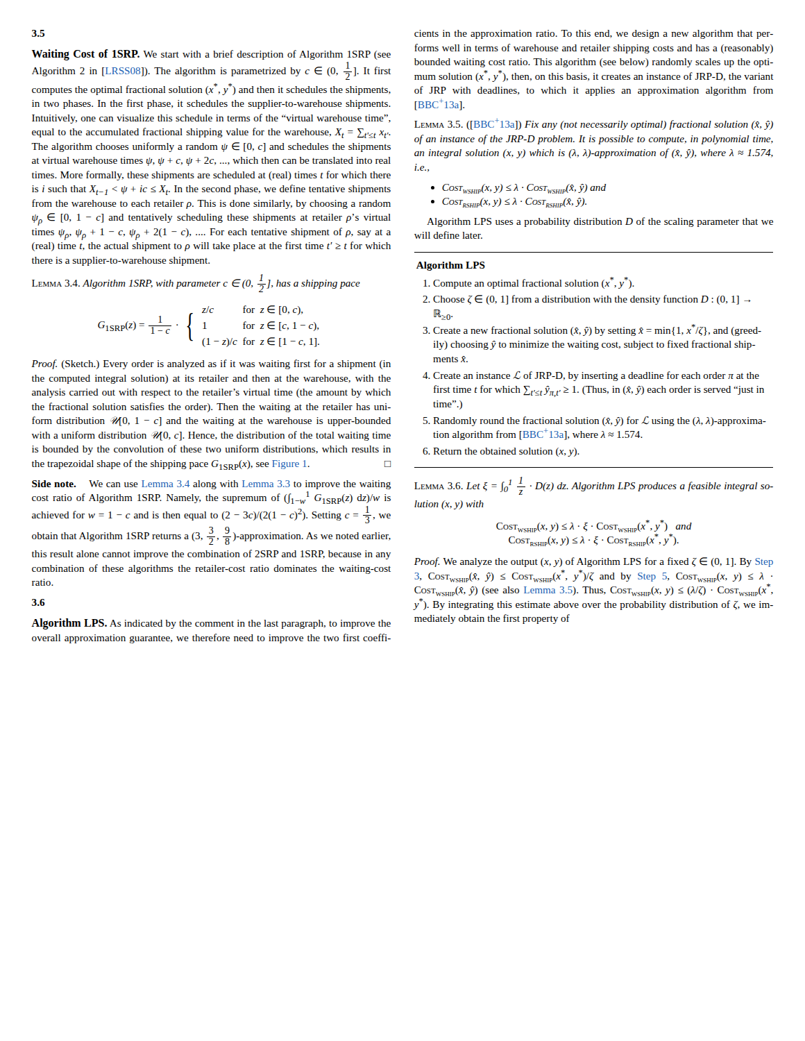3.5
Waiting Cost of 1SRP.
We start with a brief description of Algorithm 1SRP (see Algorithm 2 in [LRSS08]). The algorithm is parametrized by c ∈ (0, 12]. It first computes the optimal fractional solution (x*, y*) and then it schedules the shipments, in two phases. In the first phase, it schedules the supplier-to-warehouse shipments. Intuitively, one can visualize this schedule in terms of the “virtual warehouse time”, equal to the accumulated fractional shipping value for the warehouse, Xt = ∑t′≤t xt′. The algorithm chooses uniformly a random ψ ∈ [0, c] and schedules the shipments at virtual warehouse times ψ, ψ + c, ψ + 2c, ..., which then can be translated into real times. More formally, these shipments are scheduled at (real) times t for which there is i such that Xt−1 < ψ + ic ≤ Xt. In the second phase, we define tentative shipments from the warehouse to each retailer ρ. This is done similarly, by choosing a random ψρ ∈ [0, 1 − c] and tentatively scheduling these shipments at retailer ρ’s virtual times ψρ, ψρ + 1 − c, ψρ + 2(1 − c), .... For each tentative shipment of ρ, say at a (real) time t, the actual shipment to ρ will take place at the first time t′ ≥ t for which there is a supplier-to-warehouse shipment.
Lemma 3.4. Algorithm 1SRP, with parameter c ∈ (0, 12], has a shipping pace
G1SRP(z) = 11 − c · {
| z / c | for z ∈ [0, c ), |
| 1 | for z ∈ [ c , 1 − c ), |
| (1 − z )/ c | for z ∈ [1 − c , 1]. |
Proof. (Sketch.) Every order is analyzed as if it was waiting first for a shipment (in the computed integral solution) at its retailer and then at the warehouse, with the analysis carried out with respect to the retailer’s virtual time (the amount by which the fractional solution satisfies the order). Then the waiting at the retailer has uniform distribution 𝒰[0, 1 − c] and the waiting at the warehouse is upper-bounded with a uniform distribution 𝒰[0, c]. Hence, the distribution of the total waiting time is bounded by the convolution of these two uniform distributions, which results in the trapezoidal shape of the shipping pace G1SRP(x), see Figure 1. □
Side note. We can use Lemma 3.4 along with Lemma 3.3 to improve the waiting cost ratio of Algorithm 1SRP. Namely, the supremum of (∫1−w1 G1SRP(z) dz)/w is achieved for w = 1 − c and is then equal to (2 − 3c)/(2(1 − c)2). Setting c = 13, we obtain that Algorithm 1SRP returns a (3, 32, 98)-approximation. As we noted earlier, this result alone cannot improve the combination of 2SRP and 1SRP, because in any combination of these algorithms the retailer-cost ratio dominates the waiting-cost ratio.
3.6
Algorithm LPS.
As indicated by the comment in the last paragraph, to improve the overall approximation guarantee, we therefore need to improve the two first coefficients in the approximation ratio. To this end, we design a new algorithm that performs well in terms of warehouse and retailer shipping costs and has a (reasonably) bounded waiting cost ratio. This algorithm (see below) randomly scales up the optimum solution (x*, y*), then, on this basis, it creates an instance of JRP-D, the variant of JRP with deadlines, to which it applies an approximation algorithm from [BBC+13a].
Lemma 3.5. ([BBC+13a]) Fix any (not necessarily optimal) fractional solution (x̂, ŷ) of an instance of the JRP-D problem. It is possible to compute, in polynomial time, an integral solution (x, y) which is (λ, λ)-approximation of (x̂, ŷ), where λ ≈ 1.574, i.e.,
Costwship(x, y) ≤ λ · Costwship(x̂, ŷ) and
Costrship(x, y) ≤ λ · Costrship(x̂, ŷ).
Algorithm LPS uses a probability distribution D of the scaling parameter that we will define later.
Algorithm LPS
Compute an optimal fractional solution (x*, y*).
Choose ζ ∈ (0, 1] from a distribution with the density function D : (0, 1] → ℝ≥0.
Create a new fractional solution (x̂, ŷ) by setting x̂ = min{1, x*/ζ}, and (greedily) choosing ŷ to minimize the waiting cost, subject to fixed fractional shipments x̂.
Create an instance ℒ of JRP-D, by inserting a deadline for each order π at the first time t for which ∑t′≤t ŷπ,t′ ≥ 1. (Thus, in (x̂, ŷ) each order is served “just in time”.)
Randomly round the fractional solution (x̂, ŷ) for ℒ using the (λ, λ)-approximation algorithm from [BBC+13a], where λ ≈ 1.574.
Return the obtained solution (x, y).
Lemma 3.6. Let ξ = ∫01 1 z · D(z) dz. Algorithm LPS produces a feasible integral solution (x, y) with
Costwship(x, y) ≤ λ · ξ · Costwship(x*, y*) and
Costrship(x, y) ≤ λ · ξ · Costrship(x*, y*).
Proof. We analyze the output (x, y) of Algorithm LPS for a fixed ζ ∈ (0, 1]. By Step 3, Costwship(x̂, ŷ) ≤ Costwship(x*, y*)/ζ and by Step 5, Costwship(x, y) ≤ λ · Costwship(x̂, ŷ) (see also Lemma 3.5). Thus, Costwship(x, y) ≤ (λ/ζ) · Costwship(x*, y*). By integrating this estimate above over the probability distribution of ζ, we immediately obtain the first property of